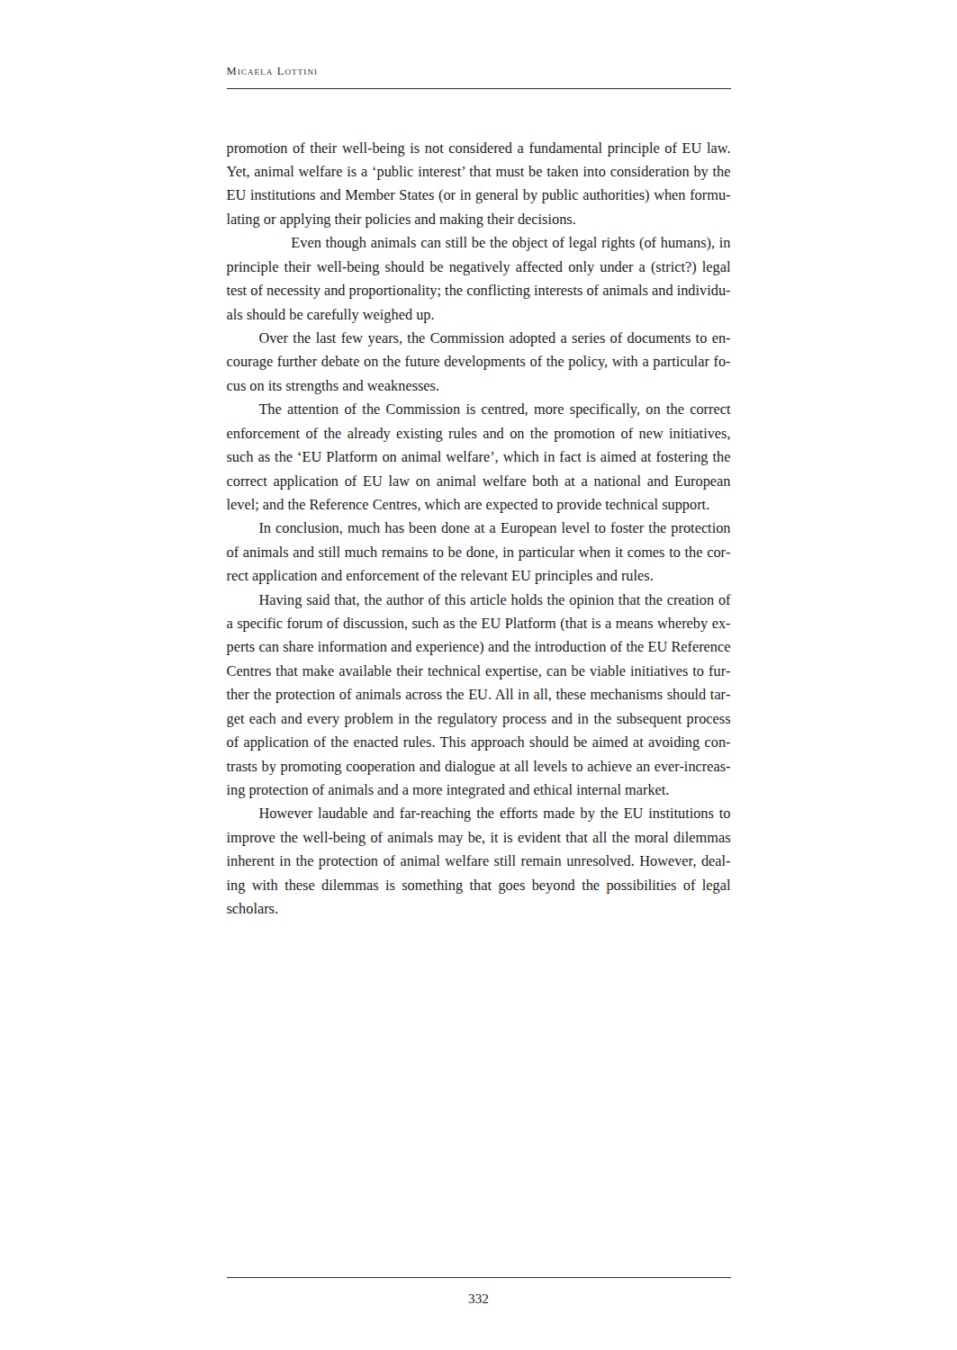Micaela Lottini
promotion of their well-being is not considered a fundamental principle of EU law. Yet, animal welfare is a ‘public interest’ that must be taken into consideration by the EU institutions and Member States (or in general by public authorities) when formulating or applying their policies and making their decisions.
Even though animals can still be the object of legal rights (of humans), in principle their well-being should be negatively affected only under a (strict?) legal test of necessity and proportionality; the conflicting interests of animals and individuals should be carefully weighed up.
Over the last few years, the Commission adopted a series of documents to encourage further debate on the future developments of the policy, with a particular focus on its strengths and weaknesses.
The attention of the Commission is centred, more specifically, on the correct enforcement of the already existing rules and on the promotion of new initiatives, such as the ‘EU Platform on animal welfare’, which in fact is aimed at fostering the correct application of EU law on animal welfare both at a national and European level; and the Reference Centres, which are expected to provide technical support.
In conclusion, much has been done at a European level to foster the protection of animals and still much remains to be done, in particular when it comes to the correct application and enforcement of the relevant EU principles and rules.
Having said that, the author of this article holds the opinion that the creation of a specific forum of discussion, such as the EU Platform (that is a means whereby experts can share information and experience) and the introduction of the EU Reference Centres that make available their technical expertise, can be viable initiatives to further the protection of animals across the EU. All in all, these mechanisms should target each and every problem in the regulatory process and in the subsequent process of application of the enacted rules. This approach should be aimed at avoiding contrasts by promoting cooperation and dialogue at all levels to achieve an ever-increasing protection of animals and a more integrated and ethical internal market.
However laudable and far-reaching the efforts made by the EU institutions to improve the well-being of animals may be, it is evident that all the moral dilemmas inherent in the protection of animal welfare still remain unresolved. However, dealing with these dilemmas is something that goes beyond the possibilities of legal scholars.
332